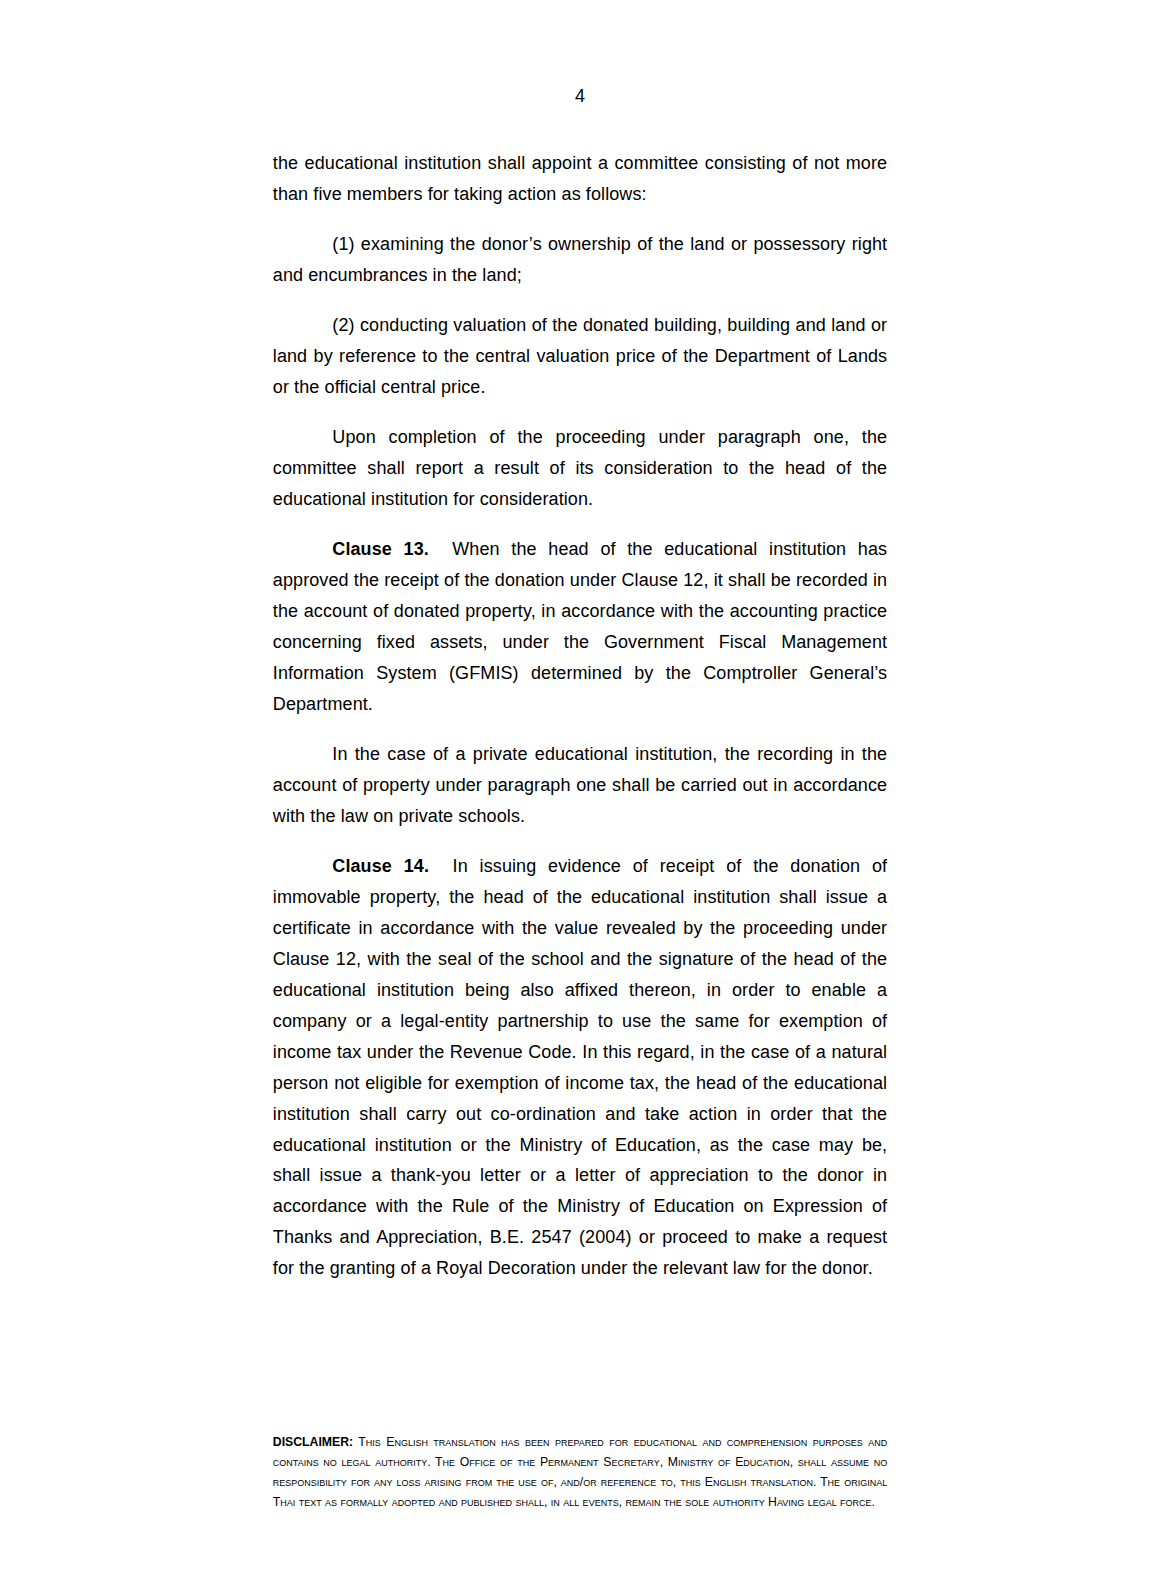4
the educational institution shall appoint a committee consisting of not more than five members for taking action as follows:
(1) examining the donor’s ownership of the land or possessory right and encumbrances in the land;
(2) conducting valuation of the donated building, building and land or land by reference to the central valuation price of the Department of Lands or the official central price.
Upon completion of the proceeding under paragraph one, the committee shall report a result of its consideration to the head of the educational institution for consideration.
Clause 13. When the head of the educational institution has approved the receipt of the donation under Clause 12, it shall be recorded in the account of donated property, in accordance with the accounting practice concerning fixed assets, under the Government Fiscal Management Information System (GFMIS) determined by the Comptroller General’s Department.
In the case of a private educational institution, the recording in the account of property under paragraph one shall be carried out in accordance with the law on private schools.
Clause 14. In issuing evidence of receipt of the donation of immovable property, the head of the educational institution shall issue a certificate in accordance with the value revealed by the proceeding under Clause 12, with the seal of the school and the signature of the head of the educational institution being also affixed thereon, in order to enable a company or a legal-entity partnership to use the same for exemption of income tax under the Revenue Code. In this regard, in the case of a natural person not eligible for exemption of income tax, the head of the educational institution shall carry out co-ordination and take action in order that the educational institution or the Ministry of Education, as the case may be, shall issue a thank-you letter or a letter of appreciation to the donor in accordance with the Rule of the Ministry of Education on Expression of Thanks and Appreciation, B.E. 2547 (2004) or proceed to make a request for the granting of a Royal Decoration under the relevant law for the donor.
DISCLAIMER: This English translation has been prepared for educational and comprehension purposes and contains no legal authority. The Office of the Permanent Secretary, Ministry of Education, shall assume no responsibility for any loss arising from the use of, and/or reference to, this English translation. The original Thai text as formally adopted and published shall, in all events, remain the sole authority Having legal force.